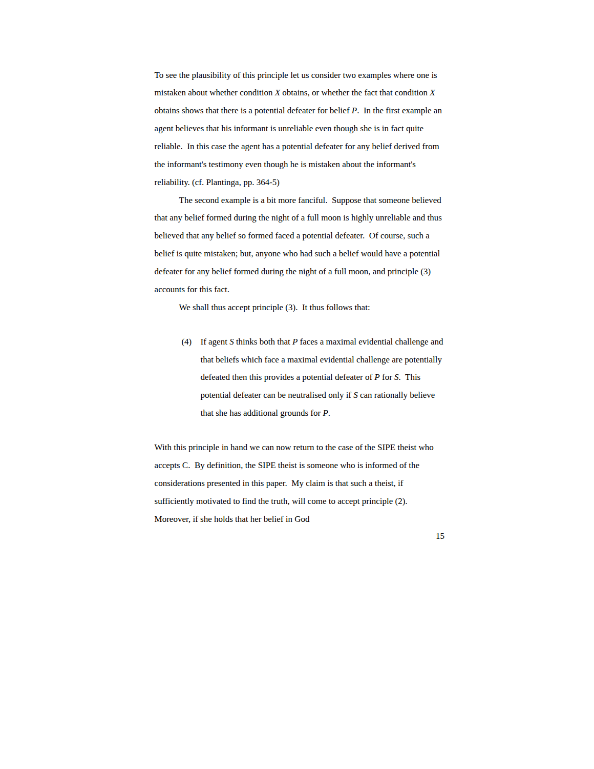To see the plausibility of this principle let us consider two examples where one is mistaken about whether condition X obtains, or whether the fact that condition X obtains shows that there is a potential defeater for belief P. In the first example an agent believes that his informant is unreliable even though she is in fact quite reliable. In this case the agent has a potential defeater for any belief derived from the informant's testimony even though he is mistaken about the informant's reliability. (cf. Plantinga, pp. 364-5)
The second example is a bit more fanciful. Suppose that someone believed that any belief formed during the night of a full moon is highly unreliable and thus believed that any belief so formed faced a potential defeater. Of course, such a belief is quite mistaken; but, anyone who had such a belief would have a potential defeater for any belief formed during the night of a full moon, and principle (3) accounts for this fact.
We shall thus accept principle (3). It thus follows that:
(4) If agent S thinks both that P faces a maximal evidential challenge and that beliefs which face a maximal evidential challenge are potentially defeated then this provides a potential defeater of P for S. This potential defeater can be neutralised only if S can rationally believe that she has additional grounds for P.
With this principle in hand we can now return to the case of the SIPE theist who accepts C. By definition, the SIPE theist is someone who is informed of the considerations presented in this paper. My claim is that such a theist, if sufficiently motivated to find the truth, will come to accept principle (2). Moreover, if she holds that her belief in God
15